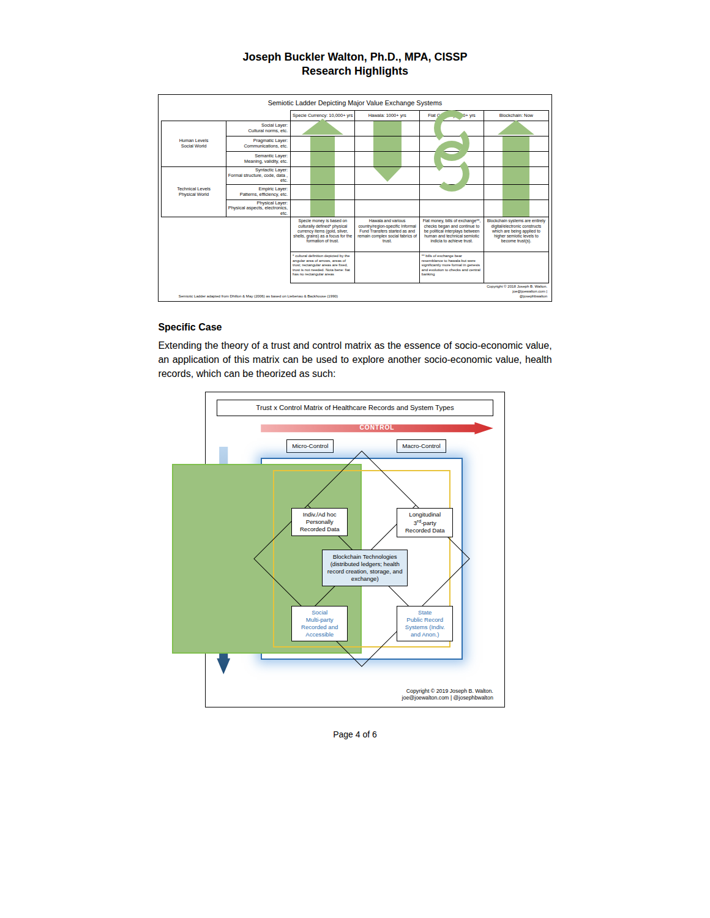Joseph Buckler Walton, Ph.D., MPA, CISSP
Research Highlights
| Semiotic Ladder Depicting Major Value Exchange Systems |
| | Specie Currency: 10,000+ yrs | Hawala: 1000+ yrs | Fiat Currency: 300+ yrs | Blockchain: Now |
| Human Levels Social World | Social Layer: Cultural norms, etc. | | | | |
| Pragmatic Layer: Communications, etc. | | | | |
| Semantic Layer: Meaning, validity, etc. | | | | |
| Technical Levels Physical World | Syntactic Layer: Formal structure, code, data , etc. | | | | |
| Empiric Layer: Patterns, efficiency, etc. | | | | |
| Physical Layer: Physical aspects, electronics, etc. | | | | |
| | Specie money is based on culturally defined* physical currency items (gold, silver, shells, grains) as a focus for the formation of trust. | Hawala and various country/region-specific Informal Fund Transfers started as and remain complex social fabrics of trust. | Fiat money, bills of exchange**, checks began and continue to be political interplays between human and technical semiotic indicia to achieve trust. | Blockchain systems are entirely digital/electronic constructs which are being applied to higher semiotic levels to become trust(s). |
| | * cultural definition depicted by the angular area of arrows, areas of trust; rectangular areas are fixed, trust is not needed. Nota bene: fiat has no rectangular areas | | ** bills of exchange bear resemblance to hawala but were significantly more formal in genesis and evolution to checks and central banking | |
| Semiotic Ladder adapted from Dhillon & May (2006) as based on Liebenau & Backhouse (1990) | | | Copyright © 2018 Joseph B. Walton. joe@joewalton.com / @josephbwalton |
Specific Case
Extending the theory of a trust and control matrix as the essence of socio-economic value, an application of this matrix can be used to explore another socio-economic value, health records, which can be theorized as such:
Trust x Control Matrix of Healthcare Records and System Types
CONTROL
T
R
U
S
T
Micro-Control
Macro-Control
Self-Interest
Poli-Interest
Indiv./Ad hoc
Personally
Recorded Data
Longitudinal
3rd-party
Recorded Data
Social
Multi-party
Recorded and
Accessible
State
Public Record
Systems (Indiv.
and Anon.)
Blockchain Technologies
(distributed ledgers; health record creation, storage, and exchange)
Copyright © 2019 Joseph B. Walton.
joe@joewalton.com | @josephbwalton
Page 4 of 6